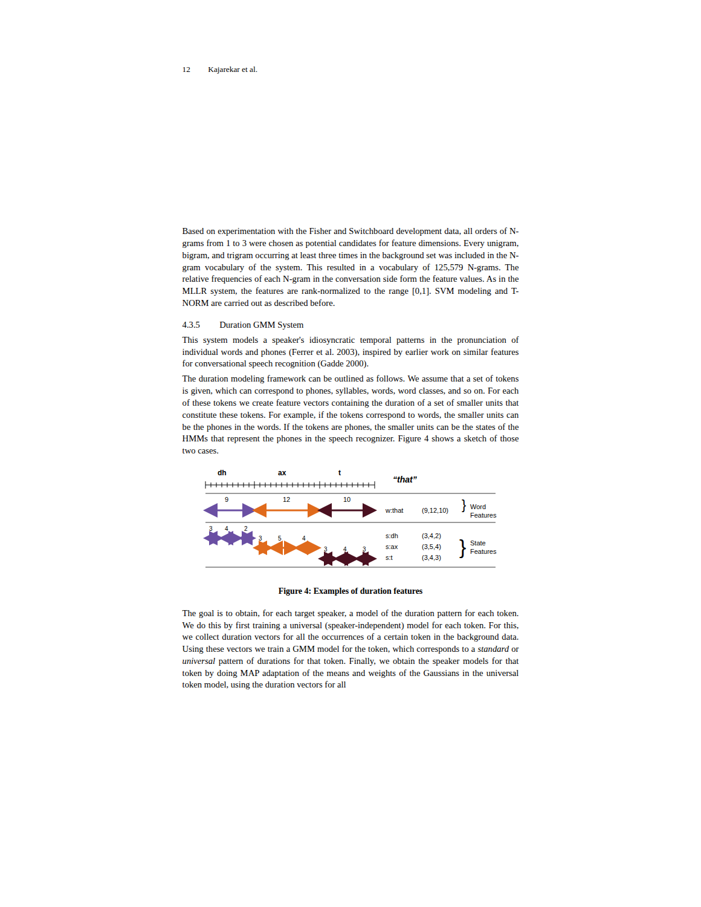12 Kajarekar et al.
Based on experimentation with the Fisher and Switchboard development data, all orders of N-grams from 1 to 3 were chosen as potential candidates for feature dimensions. Every unigram, bigram, and trigram occurring at least three times in the background set was included in the N-gram vocabulary of the system. This resulted in a vocabulary of 125,579 N-grams. The relative frequencies of each N-gram in the conversation side form the feature values. As in the MLLR system, the features are rank-normalized to the range [0,1]. SVM modeling and T-NORM are carried out as described before.
4.3.5 Duration GMM System
This system models a speaker's idiosyncratic temporal patterns in the pronunciation of individual words and phones (Ferrer et al. 2003), inspired by earlier work on similar features for conversational speech recognition (Gadde 2000).
The duration modeling framework can be outlined as follows. We assume that a set of tokens is given, which can correspond to phones, syllables, words, word classes, and so on. For each of these tokens we create feature vectors containing the duration of a set of smaller units that constitute these tokens. For example, if the tokens correspond to words, the smaller units can be the phones in the words. If the tokens are phones, the smaller units can be the states of the HMMs that represent the phones in the speech recognizer. Figure 4 shows a sketch of those two cases.
dh ax t “that” 9 12 10 w:that (9,12,10) } Word Features 3 4 2 3 5 4 3 4 3 s:dh (3,4,2) s:ax (3,5,4) s:t (3,4,3) } State Features
Figure 4: Examples of duration features
The goal is to obtain, for each target speaker, a model of the duration pattern for each token. We do this by first training a universal (speaker-independent) model for each token. For this, we collect duration vectors for all the occurrences of a certain token in the background data. Using these vectors we train a GMM model for the token, which corresponds to a standard or universal pattern of durations for that token. Finally, we obtain the speaker models for that token by doing MAP adaptation of the means and weights of the Gaussians in the universal token model, using the duration vectors for all